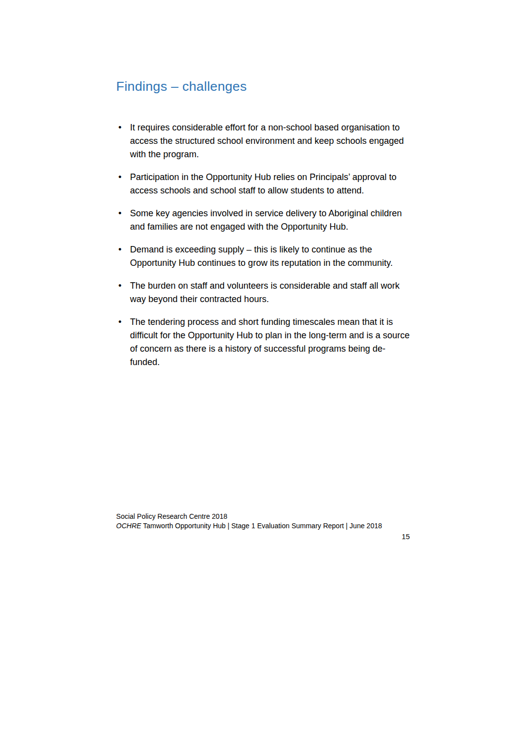Findings – challenges
It requires considerable effort for a non-school based organisation to access the structured school environment and keep schools engaged with the program.
Participation in the Opportunity Hub relies on Principals’ approval to access schools and school staff to allow students to attend.
Some key agencies involved in service delivery to Aboriginal children and families are not engaged with the Opportunity Hub.
Demand is exceeding supply – this is likely to continue as the Opportunity Hub continues to grow its reputation in the community.
The burden on staff and volunteers is considerable and staff all work way beyond their contracted hours.
The tendering process and short funding timescales mean that it is difficult for the Opportunity Hub to plan in the long-term and is a source of concern as there is a history of successful programs being de-funded.
Social Policy Research Centre 2018 OCHRE Tamworth Opportunity Hub | Stage 1 Evaluation Summary Report | June 2018
15